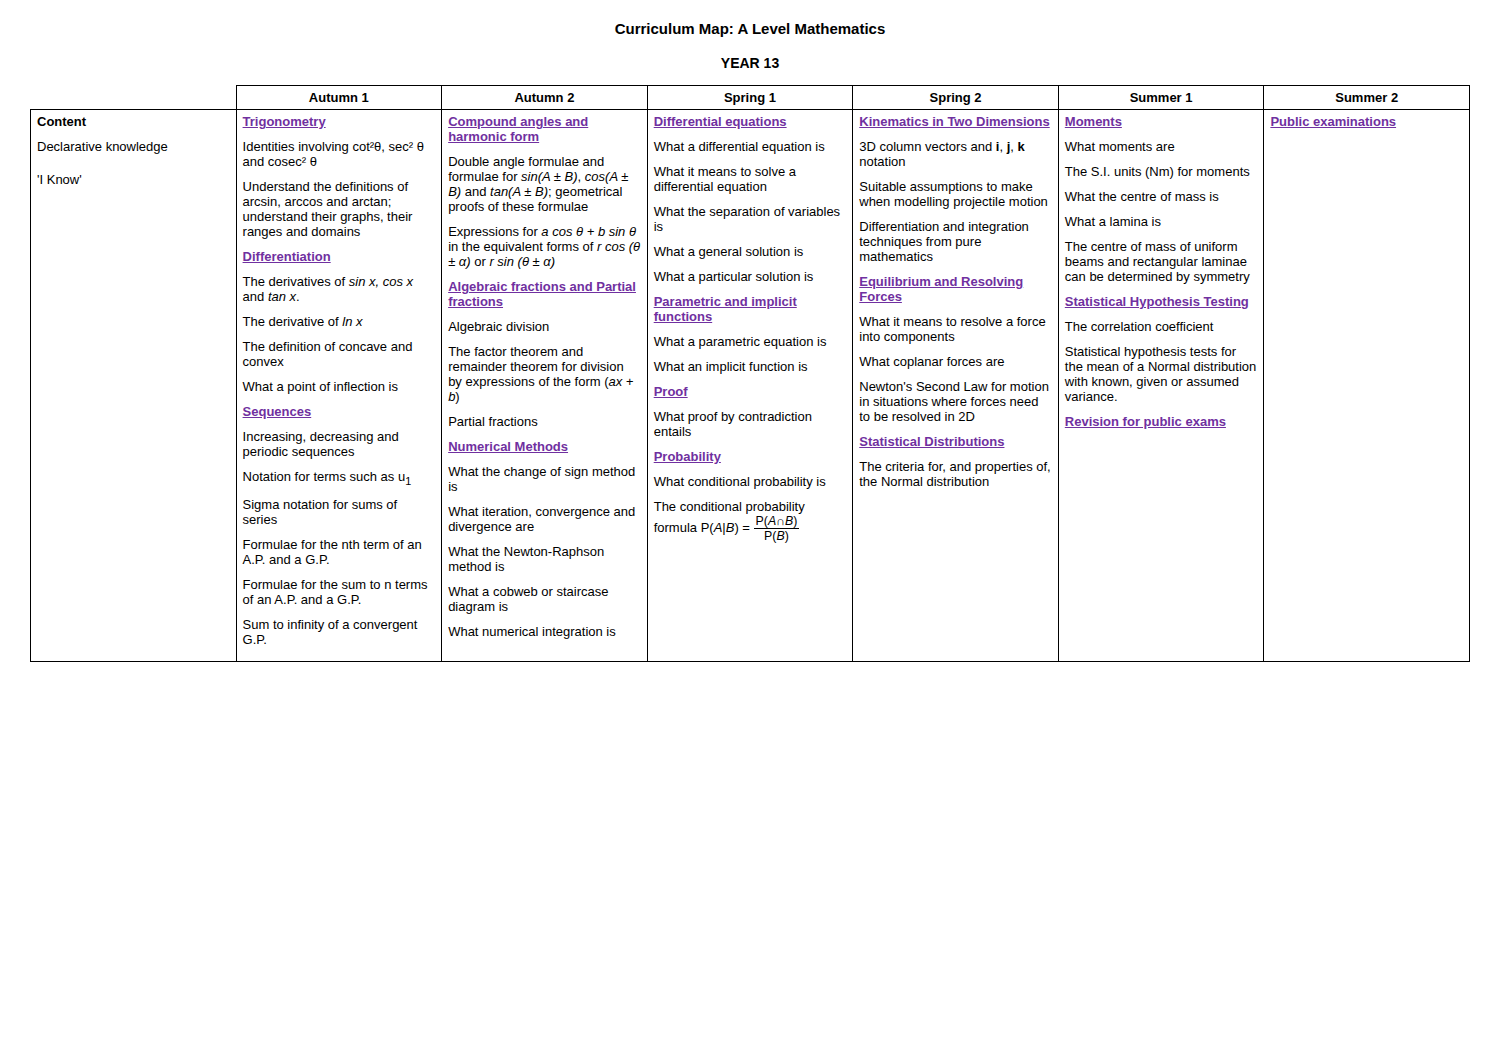Curriculum Map: A Level Mathematics
YEAR 13
| | Autumn 1 | Autumn 2 | Spring 1 | Spring 2 | Summer 1 | Summer 2 |
| --- | --- | --- | --- | --- | --- | --- |
| Content Declarative knowledge 'I Know' | Trigonometry Identities involving cot²θ, sec² θ and cosec² θ Understand the definitions of arcsin, arccos and arctan; understand their graphs, their ranges and domains Differentiation The derivatives of sin x, cos x and tan x . The derivative of ln x The definition of concave and convex What a point of inflection is Sequences Increasing, decreasing and periodic sequences Notation for terms such as u 1 Sigma notation for sums of series Formulae for the nth term of an A.P. and a G.P. Formulae for the sum to n terms of an A.P. and a G.P. Sum to infinity of a convergent G.P. | Compound angles and harmonic form Double angle formulae and formulae for sin(A ± B) , cos(A ± B) and tan(A ± B) ; geometrical proofs of these formulae Expressions for a cos θ + b sin θ in the equivalent forms of r cos (θ ± α) or r sin (θ ± α) Algebraic fractions and Partial fractions Algebraic division The factor theorem and remainder theorem for division by expressions of the form ( ax + b ) Partial fractions Numerical Methods What the change of sign method is What iteration, convergence and divergence are What the Newton-Raphson method is What a cobweb or staircase diagram is What numerical integration is | Differential equations What a differential equation is What it means to solve a differential equation What the separation of variables is What a general solution is What a particular solution is Parametric and implicit functions What a parametric equation is What an implicit function is Proof What proof by contradiction entails Probability What conditional probability is The conditional probability formula P( A / B ) = P( A ∩ B ) P( B ) | Kinematics in Two Dimensions 3D column vectors and i , j , k notation Suitable assumptions to make when modelling projectile motion Differentiation and integration techniques from pure mathematics Equilibrium and Resolving Forces What it means to resolve a force into components What coplanar forces are Newton's Second Law for motion in situations where forces need to be resolved in 2D Statistical Distributions The criteria for, and properties of, the Normal distribution | Moments What moments are The S.I. units (Nm) for moments What the centre of mass is What a lamina is The centre of mass of uniform beams and rectangular laminae can be determined by symmetry Statistical Hypothesis Testing The correlation coefficient Statistical hypothesis tests for the mean of a Normal distribution with known, given or assumed variance. Revision for public exams | Public examinations |